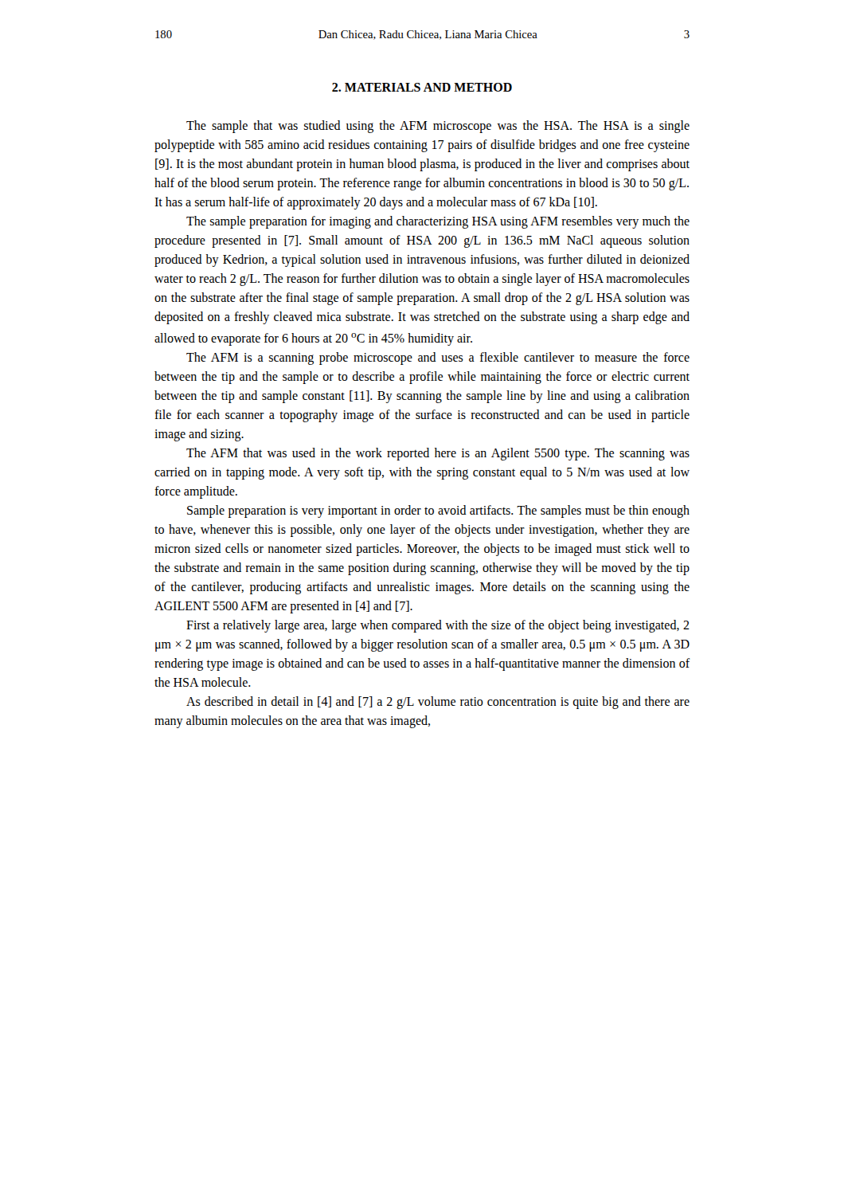180 Dan Chicea, Radu Chicea, Liana Maria Chicea 3
2. MATERIALS AND METHOD
The sample that was studied using the AFM microscope was the HSA. The HSA is a single polypeptide with 585 amino acid residues containing 17 pairs of disulfide bridges and one free cysteine [9]. It is the most abundant protein in human blood plasma, is produced in the liver and comprises about half of the blood serum protein. The reference range for albumin concentrations in blood is 30 to 50 g/L. It has a serum half-life of approximately 20 days and a molecular mass of 67 kDa [10].
The sample preparation for imaging and characterizing HSA using AFM resembles very much the procedure presented in [7]. Small amount of HSA 200 g/L in 136.5 mM NaCl aqueous solution produced by Kedrion, a typical solution used in intravenous infusions, was further diluted in deionized water to reach 2 g/L. The reason for further dilution was to obtain a single layer of HSA macromolecules on the substrate after the final stage of sample preparation. A small drop of the 2 g/L HSA solution was deposited on a freshly cleaved mica substrate. It was stretched on the substrate using a sharp edge and allowed to evaporate for 6 hours at 20 oC in 45% humidity air.
The AFM is a scanning probe microscope and uses a flexible cantilever to measure the force between the tip and the sample or to describe a profile while maintaining the force or electric current between the tip and sample constant [11]. By scanning the sample line by line and using a calibration file for each scanner a topography image of the surface is reconstructed and can be used in particle image and sizing.
The AFM that was used in the work reported here is an Agilent 5500 type. The scanning was carried on in tapping mode. A very soft tip, with the spring constant equal to 5 N/m was used at low force amplitude.
Sample preparation is very important in order to avoid artifacts. The samples must be thin enough to have, whenever this is possible, only one layer of the objects under investigation, whether they are micron sized cells or nanometer sized particles. Moreover, the objects to be imaged must stick well to the substrate and remain in the same position during scanning, otherwise they will be moved by the tip of the cantilever, producing artifacts and unrealistic images. More details on the scanning using the AGILENT 5500 AFM are presented in [4] and [7].
First a relatively large area, large when compared with the size of the object being investigated, 2 μm × 2 μm was scanned, followed by a bigger resolution scan of a smaller area, 0.5 μm × 0.5 μm. A 3D rendering type image is obtained and can be used to asses in a half-quantitative manner the dimension of the HSA molecule.
As described in detail in [4] and [7] a 2 g/L volume ratio concentration is quite big and there are many albumin molecules on the area that was imaged,